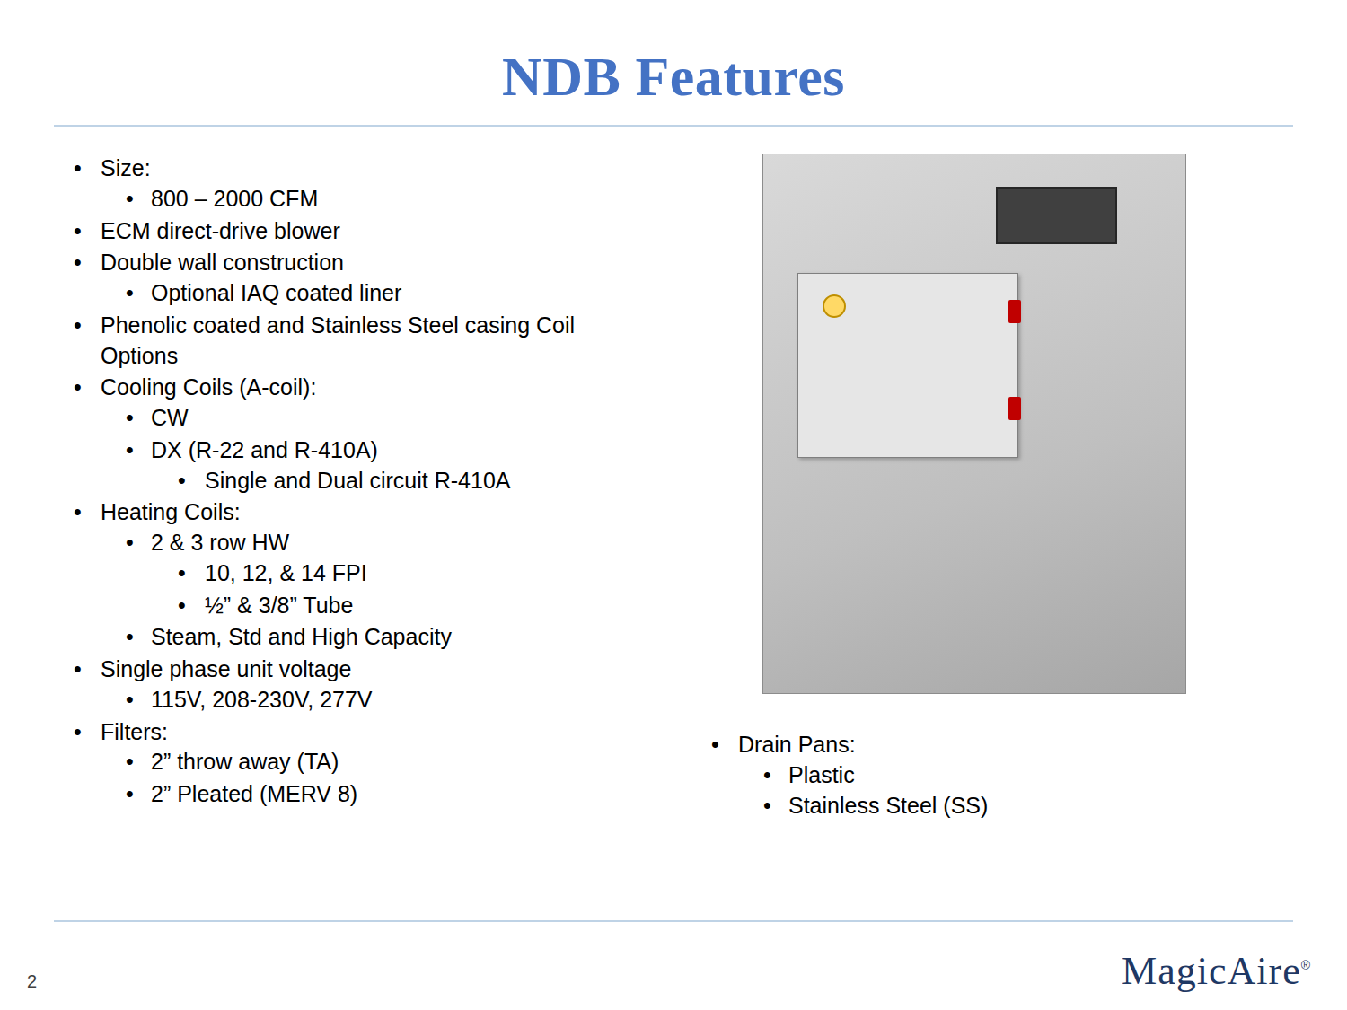NDB Features
Size:
800 – 2000 CFM
ECM direct-drive blower
Double wall construction
Optional IAQ coated liner
Phenolic coated and Stainless Steel casing Coil Options
Cooling Coils (A-coil):
CW
DX (R-22 and R-410A)
Single and Dual circuit R-410A
Heating Coils:
2 & 3 row HW
10, 12, & 14 FPI
½” & 3/8” Tube
Steam, Std and High Capacity
Single phase unit voltage
115V, 208-230V, 277V
Filters:
2” throw away (TA)
2” Pleated (MERV 8)
Drain Pans:
Plastic
Stainless Steel (SS)
2
MagicAire®